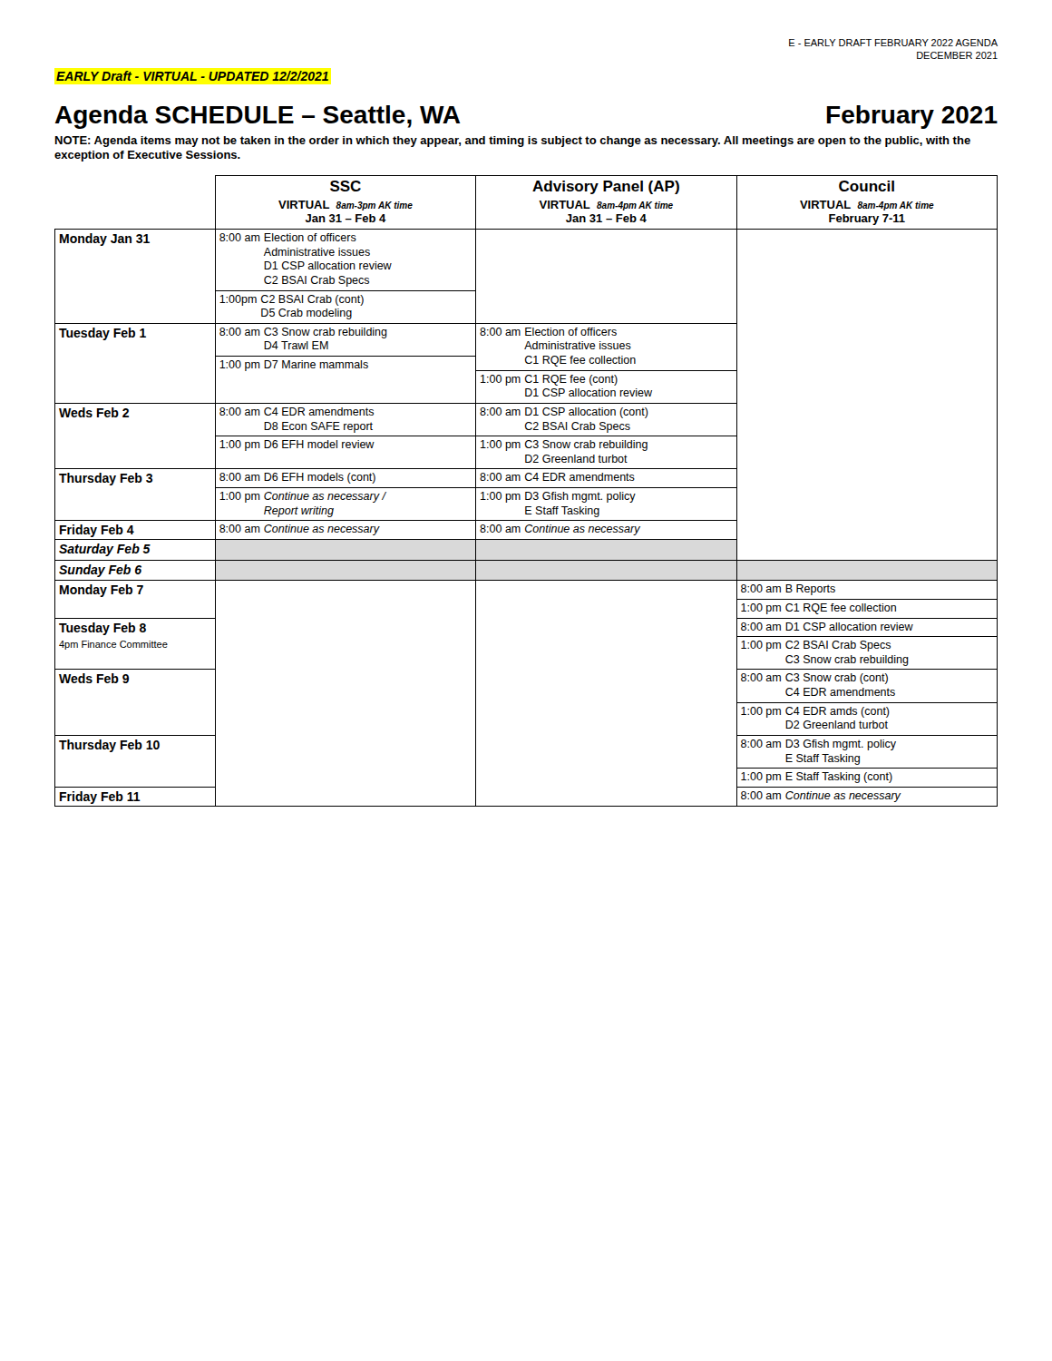E - EARLY DRAFT FEBRUARY 2022 AGENDA
DECEMBER 2021
EARLY Draft - VIRTUAL - UPDATED 12/2/2021
Agenda SCHEDULE – Seattle, WA February 2021
NOTE: Agenda items may not be taken in the order in which they appear, and timing is subject to change as necessary. All meetings are open to the public, with the exception of Executive Sessions.
| | SSC VIRTUAL 8am-3pm AK time Jan 31 – Feb 4 | Advisory Panel (AP) VIRTUAL 8am-4pm AK time Jan 31 – Feb 4 | Council VIRTUAL 8am-4pm AK time February 7-11 |
| --- | --- | --- | --- |
| Monday Jan 31 | 8:00 am Election of officers Administrative issues D1 CSP allocation review C2 BSAI Crab Specs 1:00pm C2 BSAI Crab (cont) D5 Crab modeling | | |
| Tuesday Feb 1 | 8:00 am C3 Snow crab rebuilding D4 Trawl EM 1:00 pm D7 Marine mammals | 8:00 am Election of officers Administrative issues C1 RQE fee collection 1:00 pm C1 RQE fee (cont) D1 CSP allocation review |
| Weds Feb 2 | 8:00 am C4 EDR amendments D8 Econ SAFE report 1:00 pm D6 EFH model review | 8:00 am D1 CSP allocation (cont) C2 BSAI Crab Specs 1:00 pm C3 Snow crab rebuilding D2 Greenland turbot |
| Thursday Feb 3 | 8:00 am D6 EFH models (cont) 1:00 pm Continue as necessary / Report writing | 8:00 am C4 EDR amendments 1:00 pm D3 Gfish mgmt. policy E Staff Tasking |
| Friday Feb 4 | 8:00 am Continue as necessary | 8:00 am Continue as necessary |
| Saturday Feb 5 | | |
| Sunday Feb 6 | | | |
| Monday Feb 7 | | | 8:00 am B Reports 1:00 pm C1 RQE fee collection |
| Tuesday Feb 8 4pm Finance Committee | 8:00 am D1 CSP allocation review 1:00 pm C2 BSAI Crab Specs C3 Snow crab rebuilding |
| Weds Feb 9 | 8:00 am C3 Snow crab (cont) C4 EDR amendments 1:00 pm C4 EDR amds (cont) D2 Greenland turbot |
| Thursday Feb 10 | 8:00 am D3 Gfish mgmt. policy E Staff Tasking 1:00 pm E Staff Tasking (cont) |
| Friday Feb 11 | 8:00 am Continue as necessary |